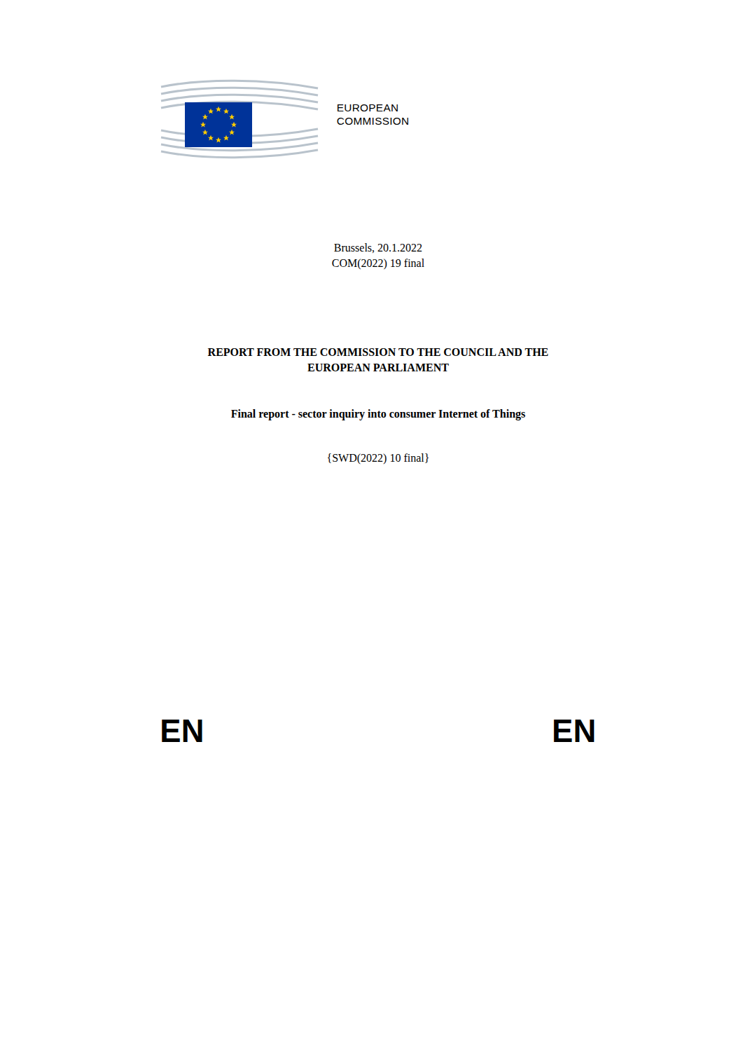EUROPEAN
COMMISSION
Brussels, 20.1.2022
COM(2022) 19 final
REPORT FROM THE COMMISSION TO THE COUNCIL AND THE EUROPEAN PARLIAMENT
Final report - sector inquiry into consumer Internet of Things
{SWD(2022) 10 final}
EN EN